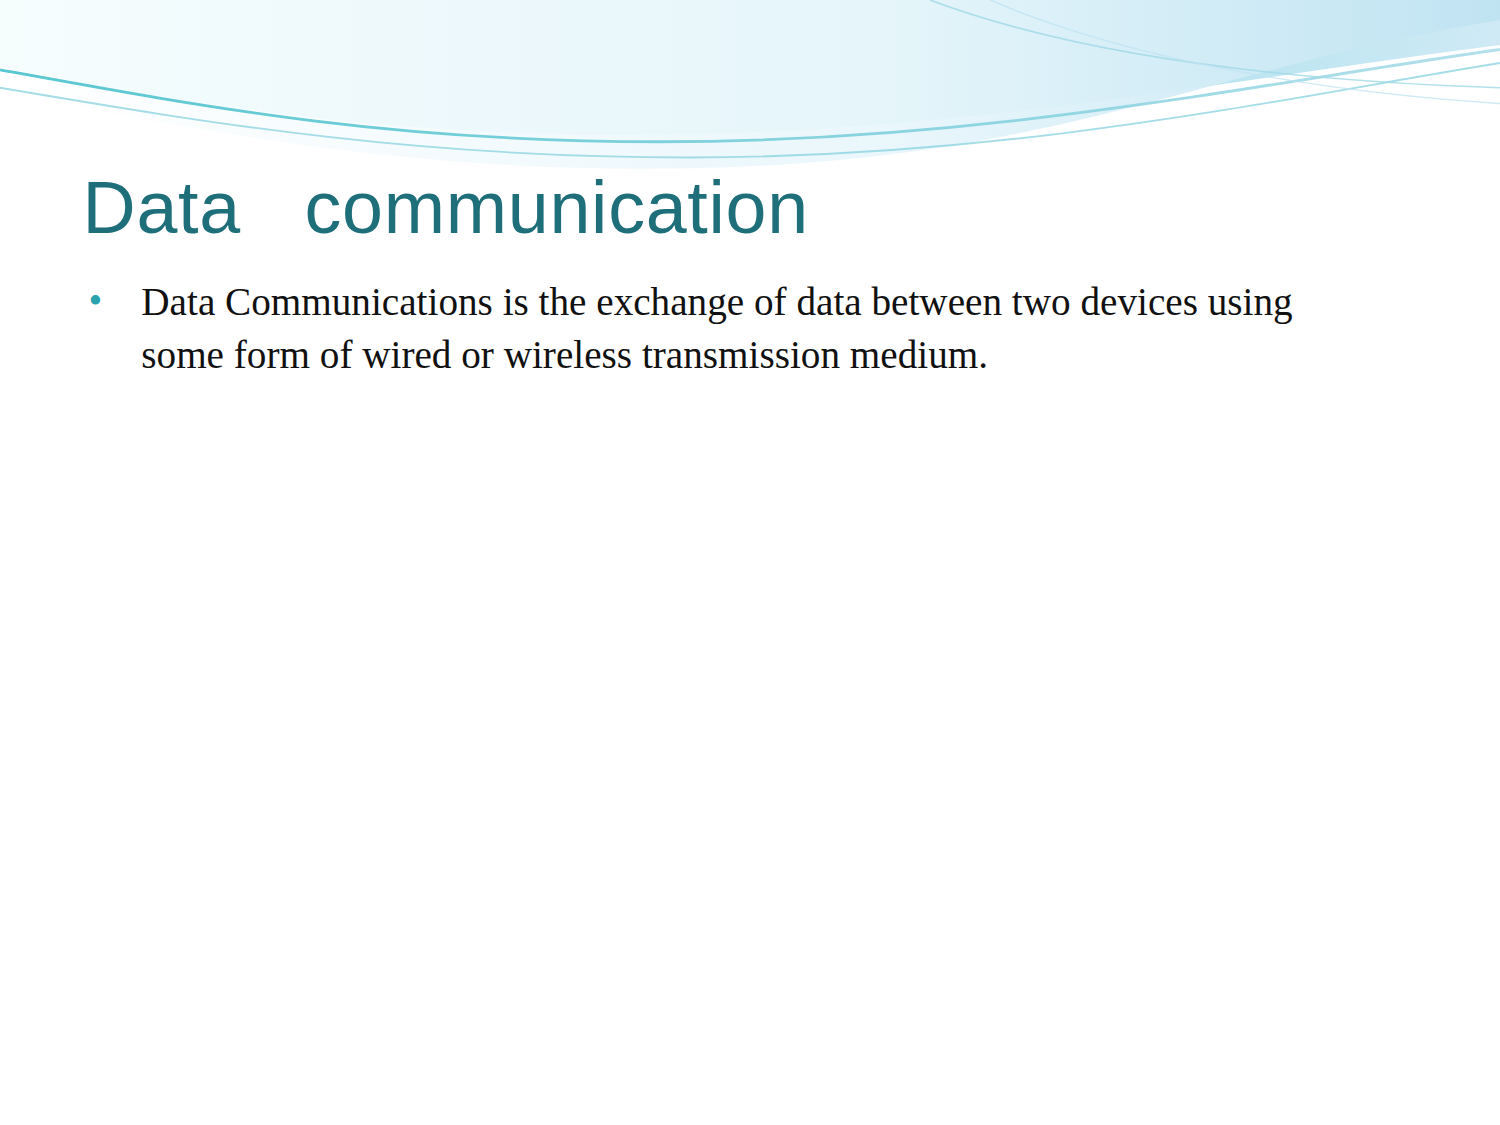Data communication
Data Communications is the exchange of data between two devices using some form of wired or wireless transmission medium.